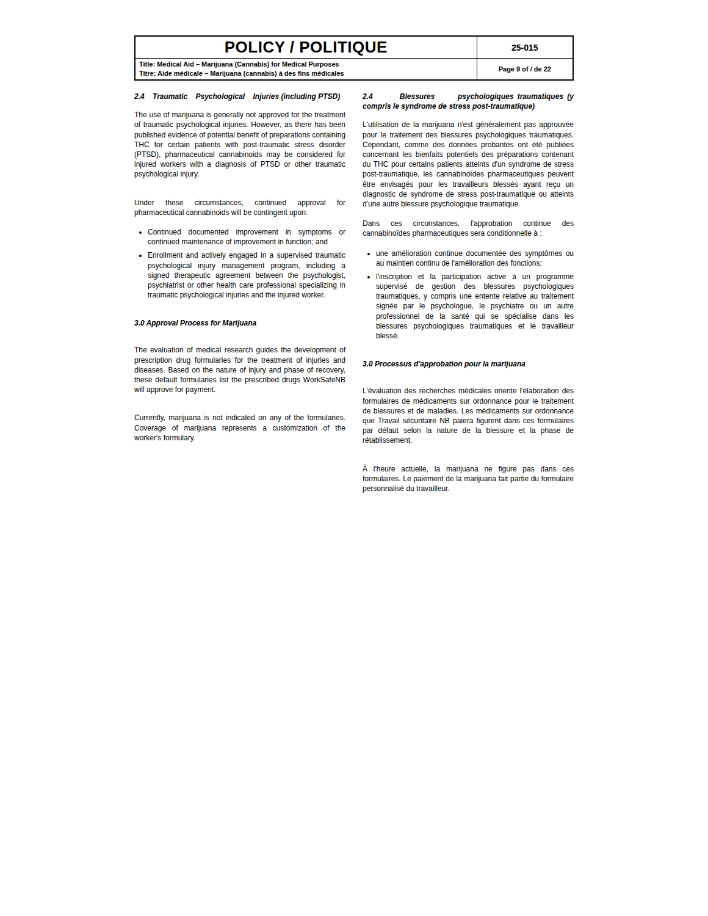| POLICY / POLITIQUE | 25-015 |
| Title: Medical Aid – Marijuana (Cannabis) for Medical Purposes Titre: Aide médicale – Marijuana (cannabis) à des fins médicales | Page 9 of / de 22 |
| 2.4 Traumatic Psychological Injuries (including PTSD) The use of marijuana is generally not approved for the treatment of traumatic psychological injuries. However, as there has been published evidence of potential benefit of preparations containing THC for certain patients with post-traumatic stress disorder (PTSD), pharmaceutical cannabinoids may be considered for injured workers with a diagnosis of PTSD or other traumatic psychological injury. Under these circumstances, continued approval for pharmaceutical cannabinoids will be contingent upon: Continued documented improvement in symptoms or continued maintenance of improvement in function; and Enrollment and actively engaged in a supervised traumatic psychological injury management program, including a signed therapeutic agreement between the psychologist, psychiatrist or other health care professional specializing in traumatic psychological injuries and the injured worker. 3.0 Approval Process for Marijuana The evaluation of medical research guides the development of prescription drug formularies for the treatment of injuries and diseases. Based on the nature of injury and phase of recovery, these default formularies list the prescribed drugs WorkSafeNB will approve for payment. Currently, marijuana is not indicated on any of the formularies. Coverage of marijuana represents a customization of the worker's formulary. | 2.4 Blessures psychologiques traumatiques (y compris le syndrome de stress post-traumatique) L'utilisation de la marijuana n'est généralement pas approuvée pour le traitement des blessures psychologiques traumatiques. Cependant, comme des données probantes ont été publiées concernant les bienfaits potentiels des préparations contenant du THC pour certains patients atteints d'un syndrome de stress post-traumatique, les cannabinoïdes pharmaceutiques peuvent être envisagés pour les travailleurs blessés ayant reçu un diagnostic de syndrome de stress post-traumatique ou atteints d'une autre blessure psychologique traumatique. Dans ces circonstances, l'approbation continue des cannabinoïdes pharmaceutiques sera conditionnelle à : une amélioration continue documentée des symptômes ou au maintien continu de l'amélioration des fonctions; l'inscription et la participation active à un programme supervisé de gestion des blessures psychologiques traumatiques, y compris une entente relative au traitement signée par le psychologue, le psychiatre ou un autre professionnel de la santé qui se spécialise dans les blessures psychologiques traumatiques et le travailleur blessé. 3.0 Processus d'approbation pour la marijuana L'évaluation des recherches médicales oriente l'élaboration des formulaires de médicaments sur ordonnance pour le traitement de blessures et de maladies. Les médicaments sur ordonnance que Travail sécuritaire NB paiera figurent dans ces formulaires par défaut selon la nature de la blessure et la phase de rétablissement. À l'heure actuelle, la marijuana ne figure pas dans ces formulaires. Le paiement de la marijuana fait partie du formulaire personnalisé du travailleur. |